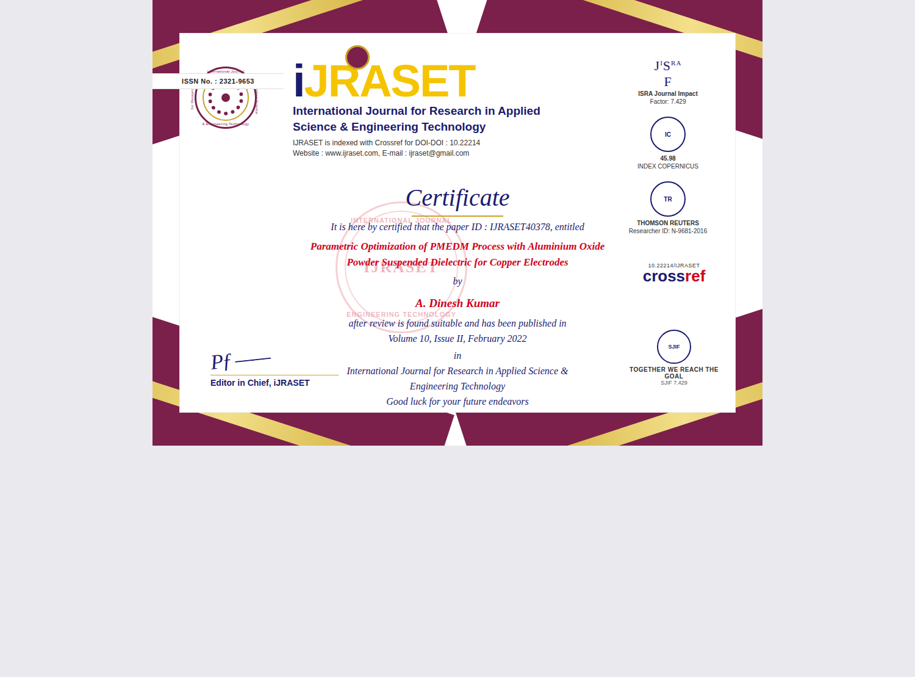International Journal & Engineering Technology for Research in Applied Science
ISSN No. : 2321-9653
iJRASET
International Journal for Research in Applied
Science & Engineering Technology
IJRASET is indexed with Crossref for DOI-DOI : 10.22214
Website : www.ijraset.com, E-mail : ijraset@gmail.com
JISRA
F
ISRA Journal Impact Factor: 7.429
IC
45.98 INDEX COPERNICUS
TR
THOMSON REUTERSResearcher ID: N-9681-2016
10.22214/IJRASET
cross ref
SJIF
TOGETHER WE REACH THE GOAL
SJIF 7.429
INTERNATIONAL JOURNAL IJRASET ENGINEERING TECHNOLOGY
Certificate
It is here by certified that the paper ID : IJRASET40378, entitled Parametric Optimization of PMEDM Process with Aluminium Oxide
Powder Suspended Dielectric for Copper Electrodes by A. Dinesh Kumar after review is found suitable and has been published in
Volume 10, Issue II, February 2022 in International Journal for Research in Applied Science &
Engineering Technology
Good luck for your future endeavors
Pƒ ——
Editor in Chief, iJRASET